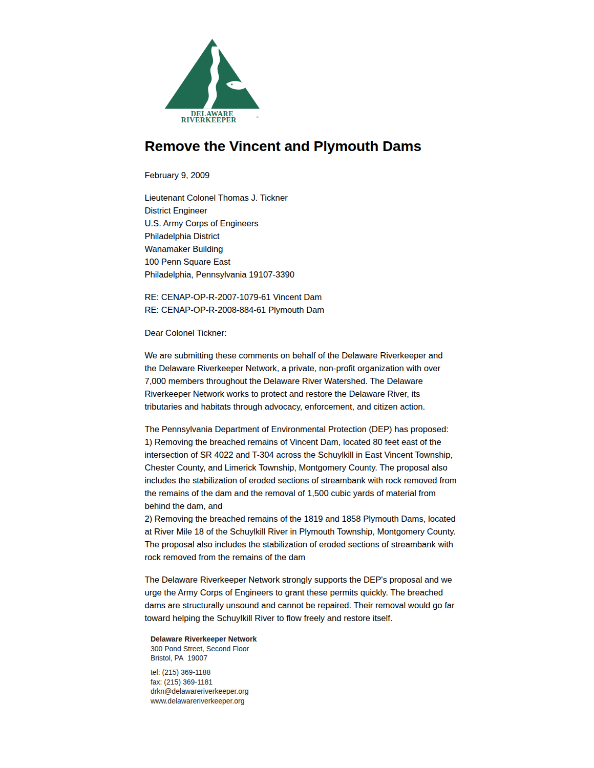DELAWARE RIVERKEEPER ®
Remove the Vincent and Plymouth Dams
February 9, 2009
Lieutenant Colonel Thomas J. Tickner
District Engineer
U.S. Army Corps of Engineers
Philadelphia District
Wanamaker Building
100 Penn Square East
Philadelphia, Pennsylvania 19107-3390
RE: CENAP-OP-R-2007-1079-61 Vincent Dam
RE: CENAP-OP-R-2008-884-61 Plymouth Dam
Dear Colonel Tickner:
We are submitting these comments on behalf of the Delaware Riverkeeper and the Delaware Riverkeeper Network, a private, non-profit organization with over 7,000 members throughout the Delaware River Watershed. The Delaware Riverkeeper Network works to protect and restore the Delaware River, its tributaries and habitats through advocacy, enforcement, and citizen action.
The Pennsylvania Department of Environmental Protection (DEP) has proposed:
1) Removing the breached remains of Vincent Dam, located 80 feet east of the intersection of SR 4022 and T-304 across the Schuylkill in East Vincent Township, Chester County, and Limerick Township, Montgomery County. The proposal also includes the stabilization of eroded sections of streambank with rock removed from the remains of the dam and the removal of 1,500 cubic yards of material from behind the dam, and
2) Removing the breached remains of the 1819 and 1858 Plymouth Dams, located at River Mile 18 of the Schuylkill River in Plymouth Township, Montgomery County. The proposal also includes the stabilization of eroded sections of streambank with rock removed from the remains of the dam
The Delaware Riverkeeper Network strongly supports the DEP's proposal and we urge the Army Corps of Engineers to grant these permits quickly. The breached dams are structurally unsound and cannot be repaired. Their removal would go far toward helping the Schuylkill River to flow freely and restore itself.
Delaware Riverkeeper Network
300 Pond Street, Second Floor
Bristol, PA 19007
tel: (215) 369-1188
fax: (215) 369-1181
drkn@delawareriverkeeper.org
www.delawareriverkeeper.org